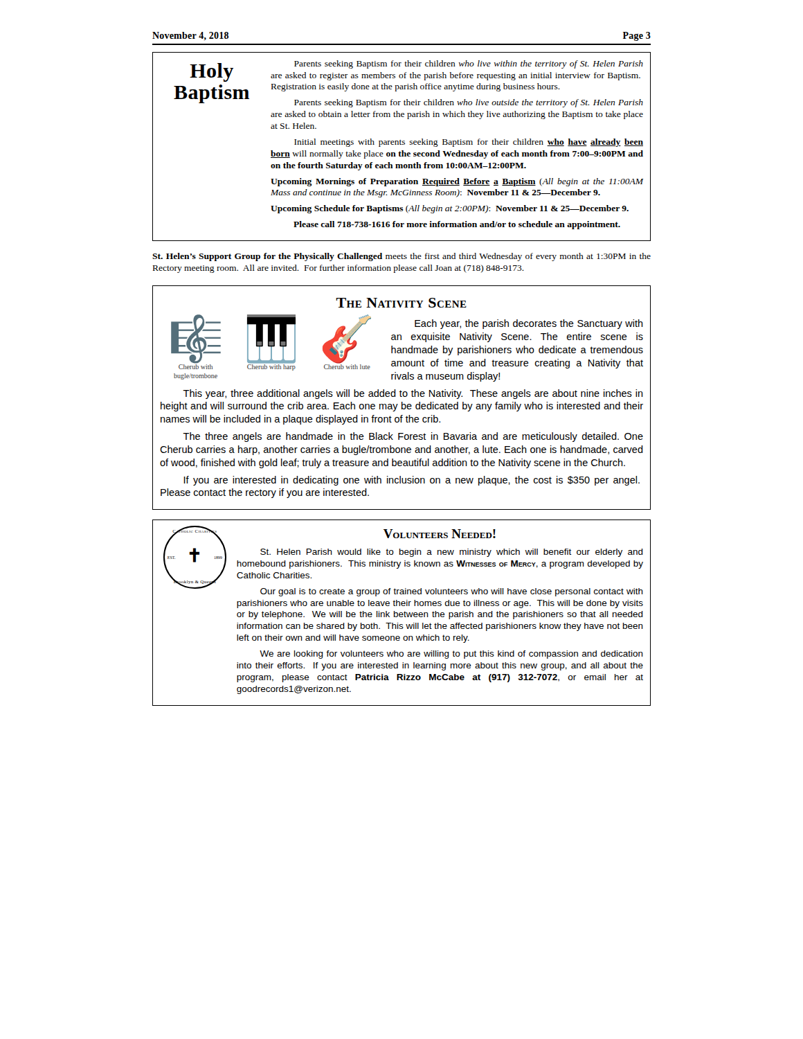November 4, 2018
Page 3
Holy Baptism
Parents seeking Baptism for their children who live within the territory of St. Helen Parish are asked to register as members of the parish before requesting an initial interview for Baptism. Registration is easily done at the parish office anytime during business hours.
Parents seeking Baptism for their children who live outside the territory of St. Helen Parish are asked to obtain a letter from the parish in which they live authorizing the Baptism to take place at St. Helen.
Initial meetings with parents seeking Baptism for their children who have already been born will normally take place on the second Wednesday of each month from 7:00–9:00PM and on the fourth Saturday of each month from 10:00AM–12:00PM.
Upcoming Mornings of Preparation Required Before a Baptism (All begin at the 11:00AM Mass and continue in the Msgr. McGinness Room): November 11 & 25—December 9.
Upcoming Schedule for Baptisms (All begin at 2:00PM): November 11 & 25—December 9.
Please call 718-738-1616 for more information and/or to schedule an appointment.
St. Helen’s Support Group for the Physically Challenged meets the first and third Wednesday of every month at 1:30PM in the Rectory meeting room. All are invited. For further information please call Joan at (718) 848-9173.
The Nativity Scene
🎼Cherub with bugle/trombone
🎹Cherub with harp
🎸Cherub with lute
Each year, the parish decorates the Sanctuary with an exquisite Nativity Scene. The entire scene is handmade by parishioners who dedicate a tremendous amount of time and treasure creating a Nativity that rivals a museum display!
This year, three additional angels will be added to the Nativity. These angels are about nine inches in height and will surround the crib area. Each one may be dedicated by any family who is interested and their names will be included in a plaque displayed in front of the crib.
The three angels are handmade in the Black Forest in Bavaria and are meticulously detailed. One Cherub carries a harp, another carries a bugle/trombone and another, a lute. Each one is handmade, carved of wood, finished with gold leaf; truly a treasure and beautiful addition to the Nativity scene in the Church.
If you are interested in dedicating one with inclusion on a new plaque, the cost is $350 per angel. Please contact the rectory if you are interested.
Catholic Charities
✝
EST.
1899
Brooklyn & Queens
Volunteers Needed!
St. Helen Parish would like to begin a new ministry which will benefit our elderly and homebound parishioners. This ministry is known as Witnesses of Mercy, a program developed by Catholic Charities.
Our goal is to create a group of trained volunteers who will have close personal contact with parishioners who are unable to leave their homes due to illness or age. This will be done by visits or by telephone. We will be the link between the parish and the parishioners so that all needed information can be shared by both. This will let the affected parishioners know they have not been left on their own and will have someone on which to rely.
We are looking for volunteers who are willing to put this kind of compassion and dedication into their efforts. If you are interested in learning more about this new group, and all about the program, please contact Patricia Rizzo McCabe at (917) 312-7072, or email her at goodrecords1@verizon.net.